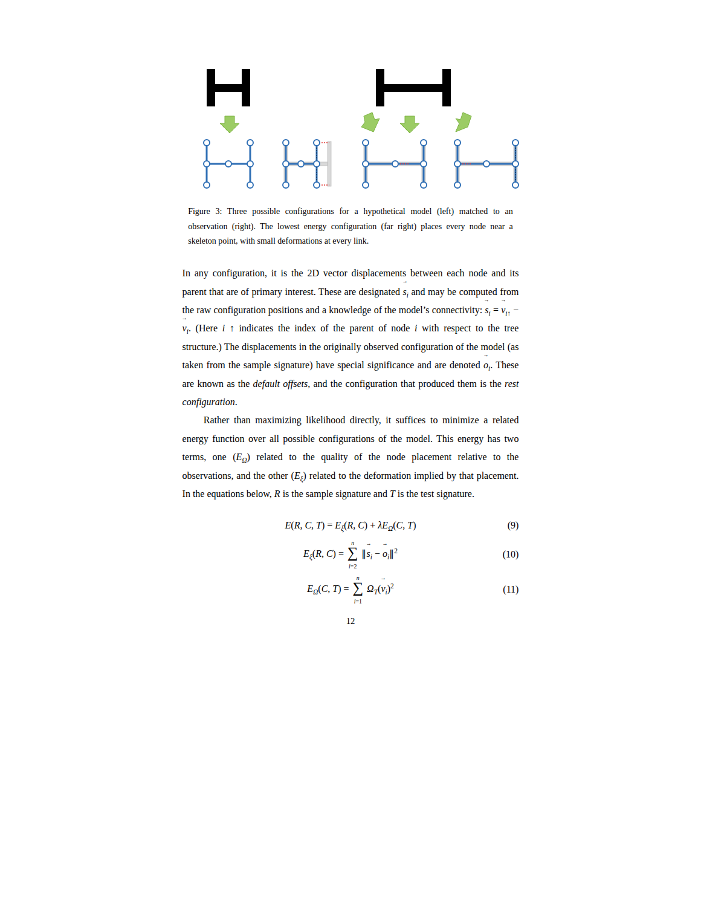Figure 3: Three possible configurations for a hypothetical model (left) matched to an observation (right). The lowest energy configuration (far right) places every node near a skeleton point, with small deformations at every link.
In any configuration, it is the 2D vector displacements between each node and its parent that are of primary interest. These are designated si and may be computed from the raw configuration positions and a knowledge of the model’s connectivity: si = vi↑ − vi. (Here i ↑ indicates the index of the parent of node i with respect to the tree structure.) The displacements in the originally observed configuration of the model (as taken from the sample signature) have special significance and are denoted oi. These are known as the default offsets, and the configuration that produced them is the rest configuration.
Rather than maximizing likelihood directly, it suffices to minimize a related energy function over all possible configurations of the model. This energy has two terms, one (EΩ) related to the quality of the node placement relative to the observations, and the other (Eξ) related to the deformation implied by that placement. In the equations below, R is the sample signature and T is the test signature.
E(R, C, T) = Eξ(R, C) + λEΩ(C, T) (9)
Eξ(R, C) = n∑i=2 ∥si − oi∥2 (10)
EΩ(C, T) = n∑i=1 ΩT(vi)2 (11)
12